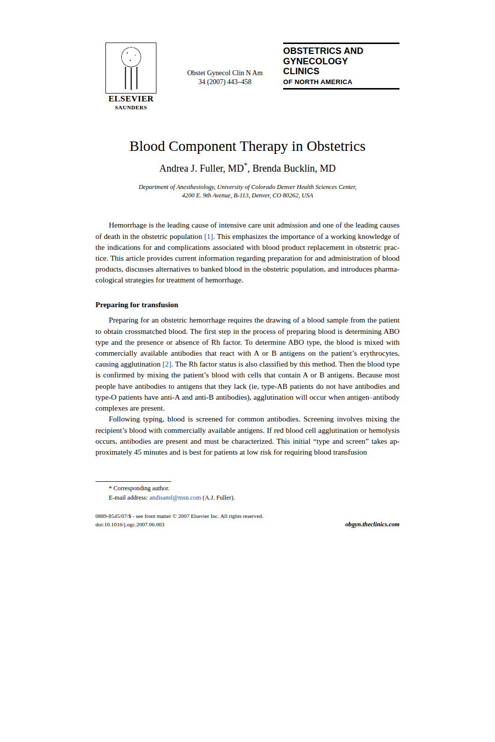ELSEVIER
SAUNDERS
Obstet Gynecol Clin N Am
34 (2007) 443–458
OBSTETRICS AND
GYNECOLOGY
CLINICS
OF NORTH AMERICA
Blood Component Therapy in Obstetrics
Andrea J. Fuller, MD*, Brenda Bucklin, MD
Department of Anesthesiology, University of Colorado Denver Health Sciences Center,
4200 E. 9th Avenue, B-113, Denver, CO 80262, USA
Hemorrhage is the leading cause of intensive care unit admission and one of the leading causes of death in the obstetric population [1]. This emphasizes the importance of a working knowledge of the indications for and complications associated with blood product replacement in obstetric practice. This article provides current information regarding preparation for and administration of blood products, discusses alternatives to banked blood in the obstetric population, and introduces pharmacological strategies for treatment of hemorrhage.
Preparing for transfusion
Preparing for an obstetric hemorrhage requires the drawing of a blood sample from the patient to obtain crossmatched blood. The first step in the process of preparing blood is determining ABO type and the presence or absence of Rh factor. To determine ABO type, the blood is mixed with commercially available antibodies that react with A or B antigens on the patient’s erythrocytes, causing agglutination [2]. The Rh factor status is also classified by this method. Then the blood type is confirmed by mixing the patient’s blood with cells that contain A or B antigens. Because most people have antibodies to antigens that they lack (ie, type-AB patients do not have antibodies and type-O patients have anti-A and anti-B antibodies), agglutination will occur when antigen–antibody complexes are present.
Following typing, blood is screened for common antibodies. Screening involves mixing the recipient’s blood with commercially available antigens. If red blood cell agglutination or hemolysis occurs, antibodies are present and must be characterized. This initial “type and screen” takes approximately 45 minutes and is best for patients at low risk for requiring blood transfusion
* Corresponding author.
E-mail address: andisamf@msn.com (A.J. Fuller).
0889-8545/07/$ - see front matter © 2007 Elsevier Inc. All rights reserved.
doi:10.1016/j.ogc.2007.06.003 obgyn.theclinics.com